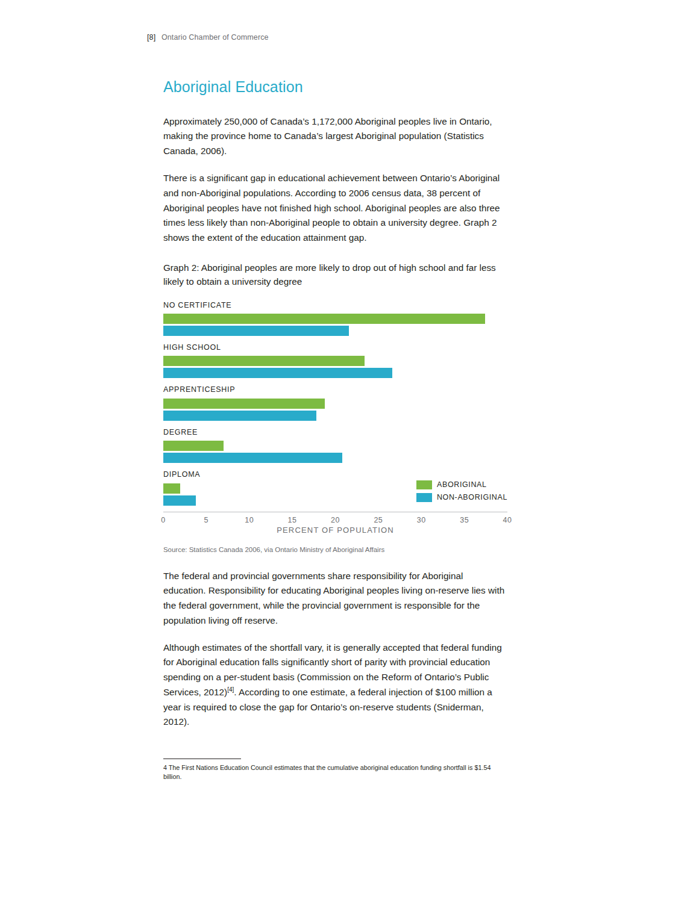[8] Ontario Chamber of Commerce
Aboriginal Education
Approximately 250,000 of Canada’s 1,172,000 Aboriginal peoples live in Ontario, making the province home to Canada’s largest Aboriginal population (Statistics Canada, 2006).
There is a significant gap in educational achievement between Ontario’s Aboriginal and non-Aboriginal populations. According to 2006 census data, 38 percent of Aboriginal peoples have not finished high school. Aboriginal peoples are also three times less likely than non-Aboriginal people to obtain a university degree. Graph 2 shows the extent of the education attainment gap.
Graph 2: Aboriginal peoples are more likely to drop out of high school and far less likely to obtain a university degree
No Certificate
High School
Apprenticeship
Degree
Diploma
ABORIGINAL
NON-ABORIGINAL
0 5 10 15 20 25 30 35 40
PERCENT OF POPULATION
Source: Statistics Canada 2006, via Ontario Ministry of Aboriginal Affairs
The federal and provincial governments share responsibility for Aboriginal education. Responsibility for educating Aboriginal peoples living on-reserve lies with the federal government, while the provincial government is responsible for the population living off reserve.
Although estimates of the shortfall vary, it is generally accepted that federal funding for Aboriginal education falls significantly short of parity with provincial education spending on a per-student basis (Commission on the Reform of Ontario’s Public Services, 2012)[4]. According to one estimate, a federal injection of $100 million a year is required to close the gap for Ontario’s on-reserve students (Sniderman, 2012).
4 The First Nations Education Council estimates that the cumulative aboriginal education funding shortfall is $1.54 billion.